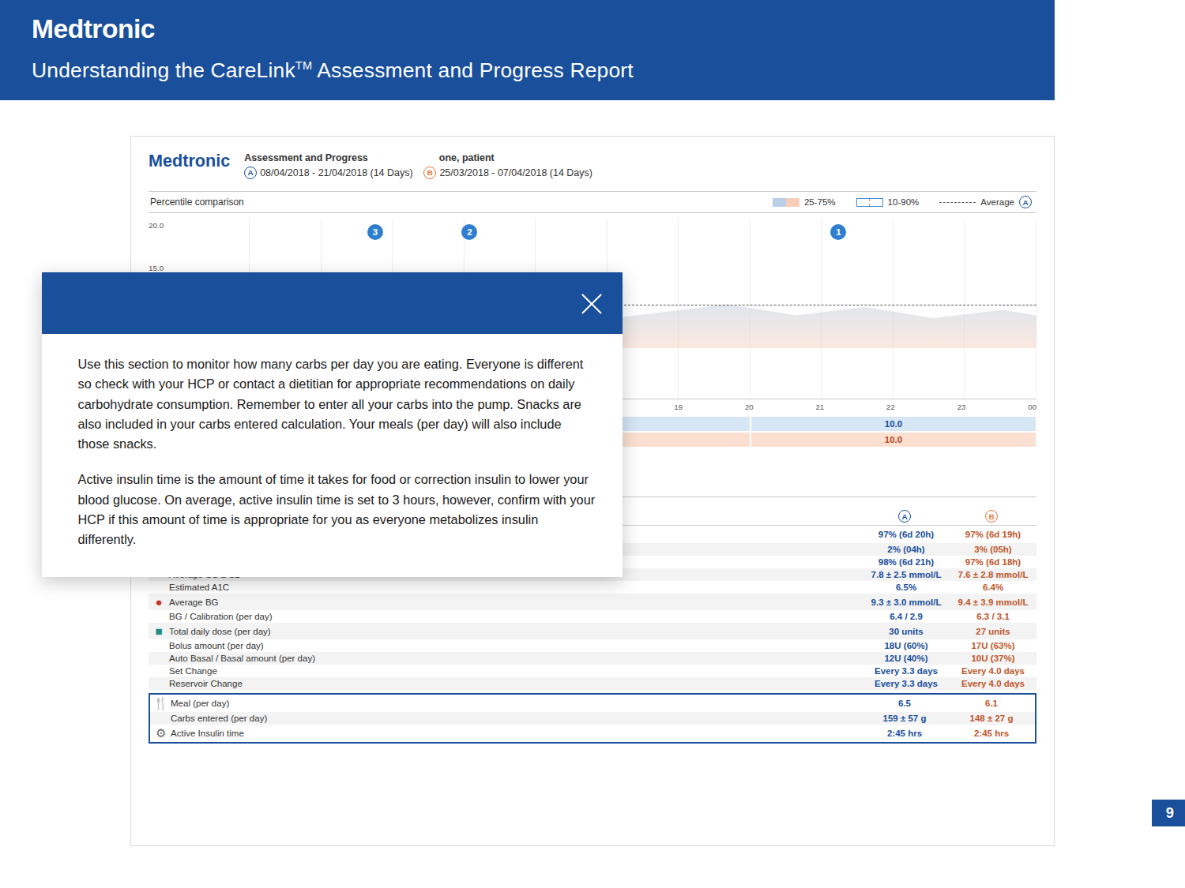Medtronic
Understanding the CareLinkTM Assessment and Progress Report
Medtronic
Assessment and Progress one, patient
A08/04/2018 - 21/04/2018 (14 Days) B25/03/2018 - 07/04/2018 (14 Days)
Percentile comparison
25-75% 10-90% Average A
20.0 15.0 10.0 5.0 0.0
3
2
1
121314151617 18192021222300
9.3
11.0
10.0
9.3
11.0
10.0
Hyperglycemic patterns (0)
None
Statistics A B
⚙ Auto Mode (per week) 97% (6d 20h) 97% (6d 19h)
Manual Mode (per week) 2% (04h) 3% (05h)
Sensor Wear (per week) 98% (6d 21h) 97% (6d 18h)
Average SG ± SD 7.8 ± 2.5 mmol/L 7.6 ± 2.8 mmol/L
Estimated A1C 6.5% 6.4%
● Average BG 9.3 ± 3.0 mmol/L 9.4 ± 3.9 mmol/L
BG / Calibration (per day) 6.4 / 2.9 6.3 / 3.1
■ Total daily dose (per day) 30 units 27 units
Bolus amount (per day) 18U (60%) 17U (63%)
Auto Basal / Basal amount (per day) 12U (40%) 10U (37%)
Set Change Every 3.3 days Every 4.0 days
Reservoir Change Every 3.3 days Every 4.0 days
🍴 Meal (per day) 6.5 6.1
Carbs entered (per day) 159 ± 57 g 148 ± 27 g
⚙ Active Insulin time 2:45 hrs 2:45 hrs
Use this section to monitor how many carbs per day you are eating. Everyone is different so check with your HCP or contact a dietitian for appropriate recommendations on daily carbohydrate consumption. Remember to enter all your carbs into the pump. Snacks are also included in your carbs entered calculation. Your meals (per day) will also include those snacks.
Active insulin time is the amount of time it takes for food or correction insulin to lower your blood glucose. On average, active insulin time is set to 3 hours, however, confirm with your HCP if this amount of time is appropriate for you as everyone metabolizes insulin differently.
9